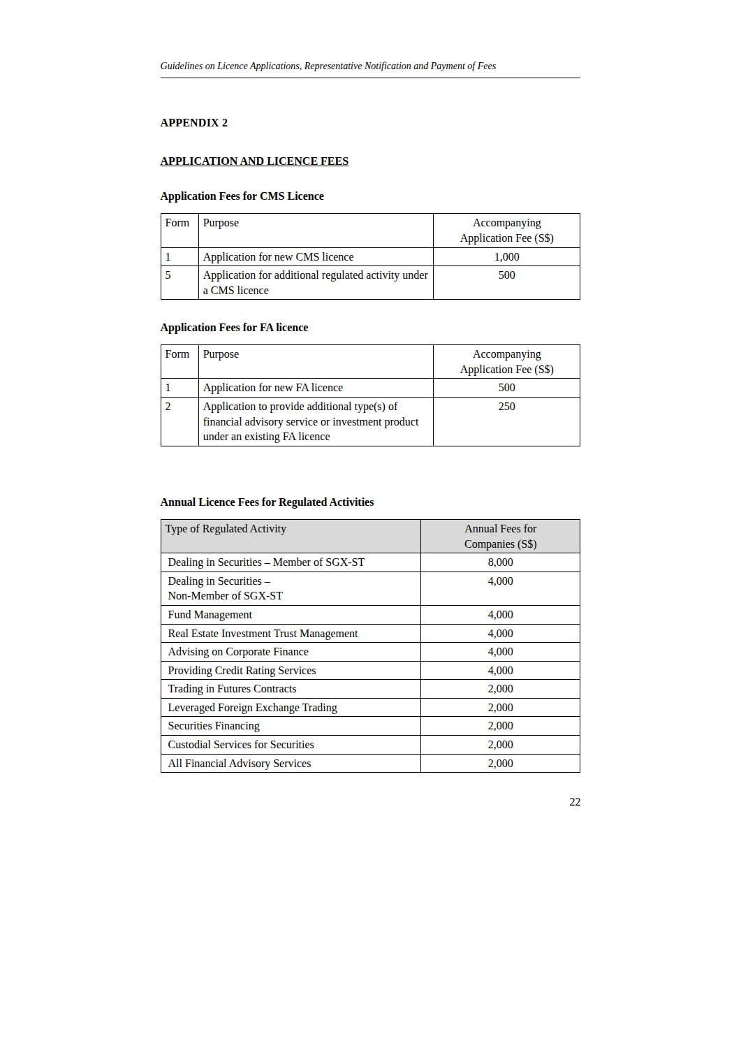Guidelines on Licence Applications, Representative Notification and Payment of Fees
APPENDIX 2
APPLICATION AND LICENCE FEES
Application Fees for CMS Licence
| Form | Purpose | Accompanying Application Fee (S$) |
| --- | --- | --- |
| 1 | Application for new CMS licence | 1,000 |
| 5 | Application for additional regulated activity under a CMS licence | 500 |
Application Fees for FA licence
| Form | Purpose | Accompanying Application Fee (S$) |
| --- | --- | --- |
| 1 | Application for new FA licence | 500 |
| 2 | Application to provide additional type(s) of financial advisory service or investment product under an existing FA licence | 250 |
Annual Licence Fees for Regulated Activities
| Type of Regulated Activity | Annual Fees for Companies (S$) |
| --- | --- |
| Dealing in Securities – Member of SGX-ST | 8,000 |
| Dealing in Securities – Non-Member of SGX-ST | 4,000 |
| Fund Management | 4,000 |
| Real Estate Investment Trust Management | 4,000 |
| Advising on Corporate Finance | 4,000 |
| Providing Credit Rating Services | 4,000 |
| Trading in Futures Contracts | 2,000 |
| Leveraged Foreign Exchange Trading | 2,000 |
| Securities Financing | 2,000 |
| Custodial Services for Securities | 2,000 |
| All Financial Advisory Services | 2,000 |
22